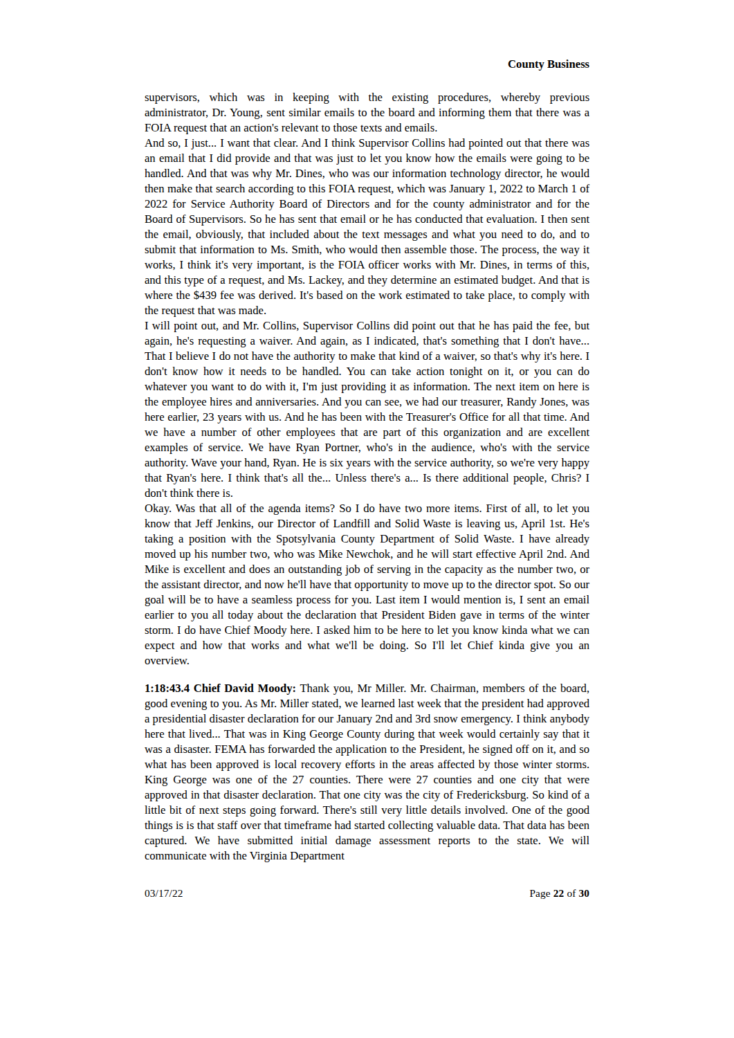County Business
supervisors, which was in keeping with the existing procedures, whereby previous administrator, Dr. Young, sent similar emails to the board and informing them that there was a FOIA request that an action's relevant to those texts and emails.
And so, I just... I want that clear. And I think Supervisor Collins had pointed out that there was an email that I did provide and that was just to let you know how the emails were going to be handled. And that was why Mr. Dines, who was our information technology director, he would then make that search according to this FOIA request, which was January 1, 2022 to March 1 of 2022 for Service Authority Board of Directors and for the county administrator and for the Board of Supervisors. So he has sent that email or he has conducted that evaluation. I then sent the email, obviously, that included about the text messages and what you need to do, and to submit that information to Ms. Smith, who would then assemble those. The process, the way it works, I think it's very important, is the FOIA officer works with Mr. Dines, in terms of this, and this type of a request, and Ms. Lackey, and they determine an estimated budget. And that is where the $439 fee was derived. It's based on the work estimated to take place, to comply with the request that was made.
I will point out, and Mr. Collins, Supervisor Collins did point out that he has paid the fee, but again, he's requesting a waiver. And again, as I indicated, that's something that I don't have... That I believe I do not have the authority to make that kind of a waiver, so that's why it's here. I don't know how it needs to be handled. You can take action tonight on it, or you can do whatever you want to do with it, I'm just providing it as information. The next item on here is the employee hires and anniversaries. And you can see, we had our treasurer, Randy Jones, was here earlier, 23 years with us. And he has been with the Treasurer's Office for all that time. And we have a number of other employees that are part of this organization and are excellent examples of service. We have Ryan Portner, who's in the audience, who's with the service authority. Wave your hand, Ryan. He is six years with the service authority, so we're very happy that Ryan's here. I think that's all the... Unless there's a... Is there additional people, Chris? I don't think there is.
Okay. Was that all of the agenda items? So I do have two more items. First of all, to let you know that Jeff Jenkins, our Director of Landfill and Solid Waste is leaving us, April 1st. He's taking a position with the Spotsylvania County Department of Solid Waste. I have already moved up his number two, who was Mike Newchok, and he will start effective April 2nd. And Mike is excellent and does an outstanding job of serving in the capacity as the number two, or the assistant director, and now he'll have that opportunity to move up to the director spot. So our goal will be to have a seamless process for you. Last item I would mention is, I sent an email earlier to you all today about the declaration that President Biden gave in terms of the winter storm. I do have Chief Moody here. I asked him to be here to let you know kinda what we can expect and how that works and what we'll be doing. So I'll let Chief kinda give you an overview.
1:18:43.4 Chief David Moody: Thank you, Mr Miller. Mr. Chairman, members of the board, good evening to you. As Mr. Miller stated, we learned last week that the president had approved a presidential disaster declaration for our January 2nd and 3rd snow emergency. I think anybody here that lived... That was in King George County during that week would certainly say that it was a disaster. FEMA has forwarded the application to the President, he signed off on it, and so what has been approved is local recovery efforts in the areas affected by those winter storms. King George was one of the 27 counties. There were 27 counties and one city that were approved in that disaster declaration. That one city was the city of Fredericksburg. So kind of a little bit of next steps going forward. There's still very little details involved. One of the good things is is that staff over that timeframe had started collecting valuable data. That data has been captured. We have submitted initial damage assessment reports to the state. We will communicate with the Virginia Department
03/17/22 Page 22 of 30